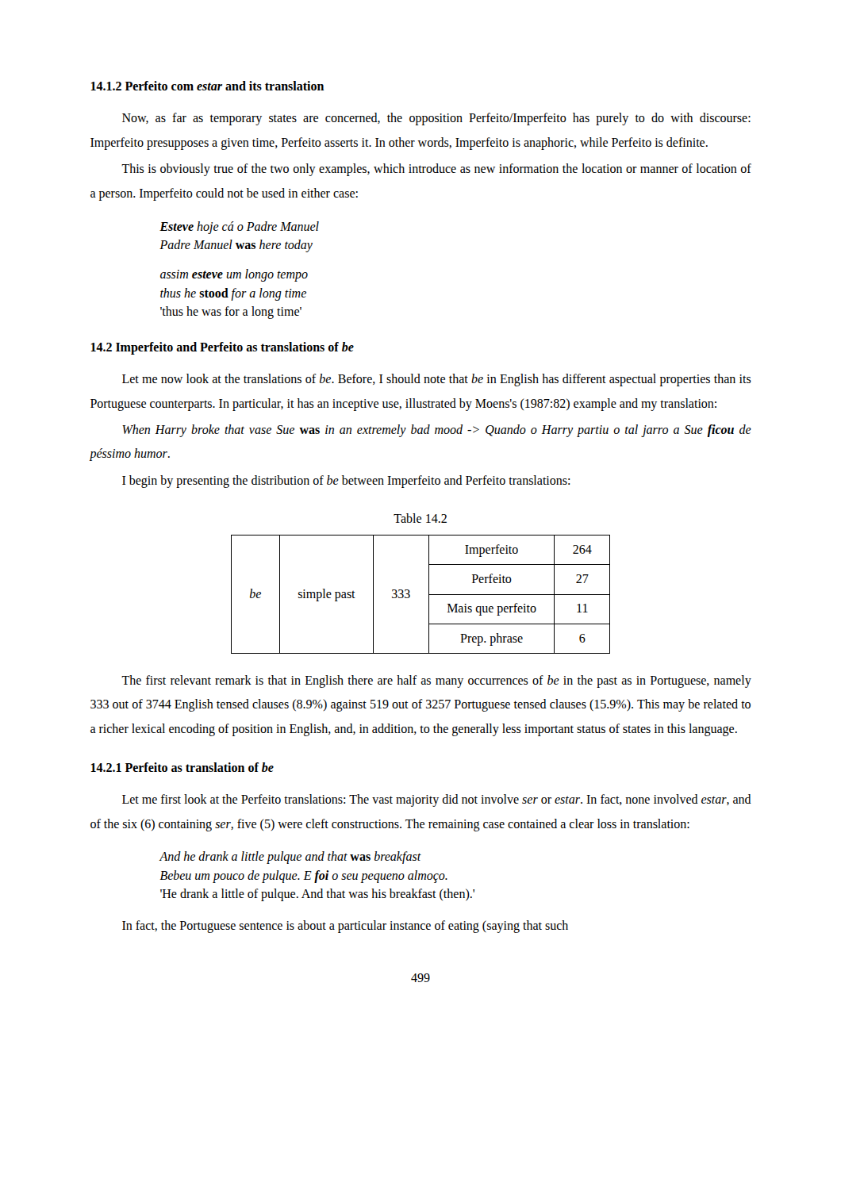14.1.2 Perfeito com estar and its translation
Now, as far as temporary states are concerned, the opposition Perfeito/Imperfeito has purely to do with discourse: Imperfeito presupposes a given time, Perfeito asserts it. In other words, Imperfeito is anaphoric, while Perfeito is definite.
This is obviously true of the two only examples, which introduce as new information the location or manner of location of a person. Imperfeito could not be used in either case:
Esteve hoje cá o Padre Manuel
Padre Manuel was here today
assim esteve um longo tempo
thus he stood for a long time
'thus he was for a long time'
14.2 Imperfeito and Perfeito as translations of be
Let me now look at the translations of be. Before, I should note that be in English has different aspectual properties than its Portuguese counterparts. In particular, it has an inceptive use, illustrated by Moens's (1987:82) example and my translation:
When Harry broke that vase Sue was in an extremely bad mood -> Quando o Harry partiu o tal jarro a Sue ficou de péssimo humor.
I begin by presenting the distribution of be between Imperfeito and Perfeito translations:
Table 14.2
| be | simple past | 333 | Imperfeito | 264 |
| Perfeito | 27 |
| Mais que perfeito | 11 |
| Prep. phrase | 6 |
The first relevant remark is that in English there are half as many occurrences of be in the past as in Portuguese, namely 333 out of 3744 English tensed clauses (8.9%) against 519 out of 3257 Portuguese tensed clauses (15.9%). This may be related to a richer lexical encoding of position in English, and, in addition, to the generally less important status of states in this language.
14.2.1 Perfeito as translation of be
Let me first look at the Perfeito translations: The vast majority did not involve ser or estar. In fact, none involved estar, and of the six (6) containing ser, five (5) were cleft constructions. The remaining case contained a clear loss in translation:
And he drank a little pulque and that was breakfast
Bebeu um pouco de pulque. E foi o seu pequeno almoço.
'He drank a little of pulque. And that was his breakfast (then).'
In fact, the Portuguese sentence is about a particular instance of eating (saying that such
499